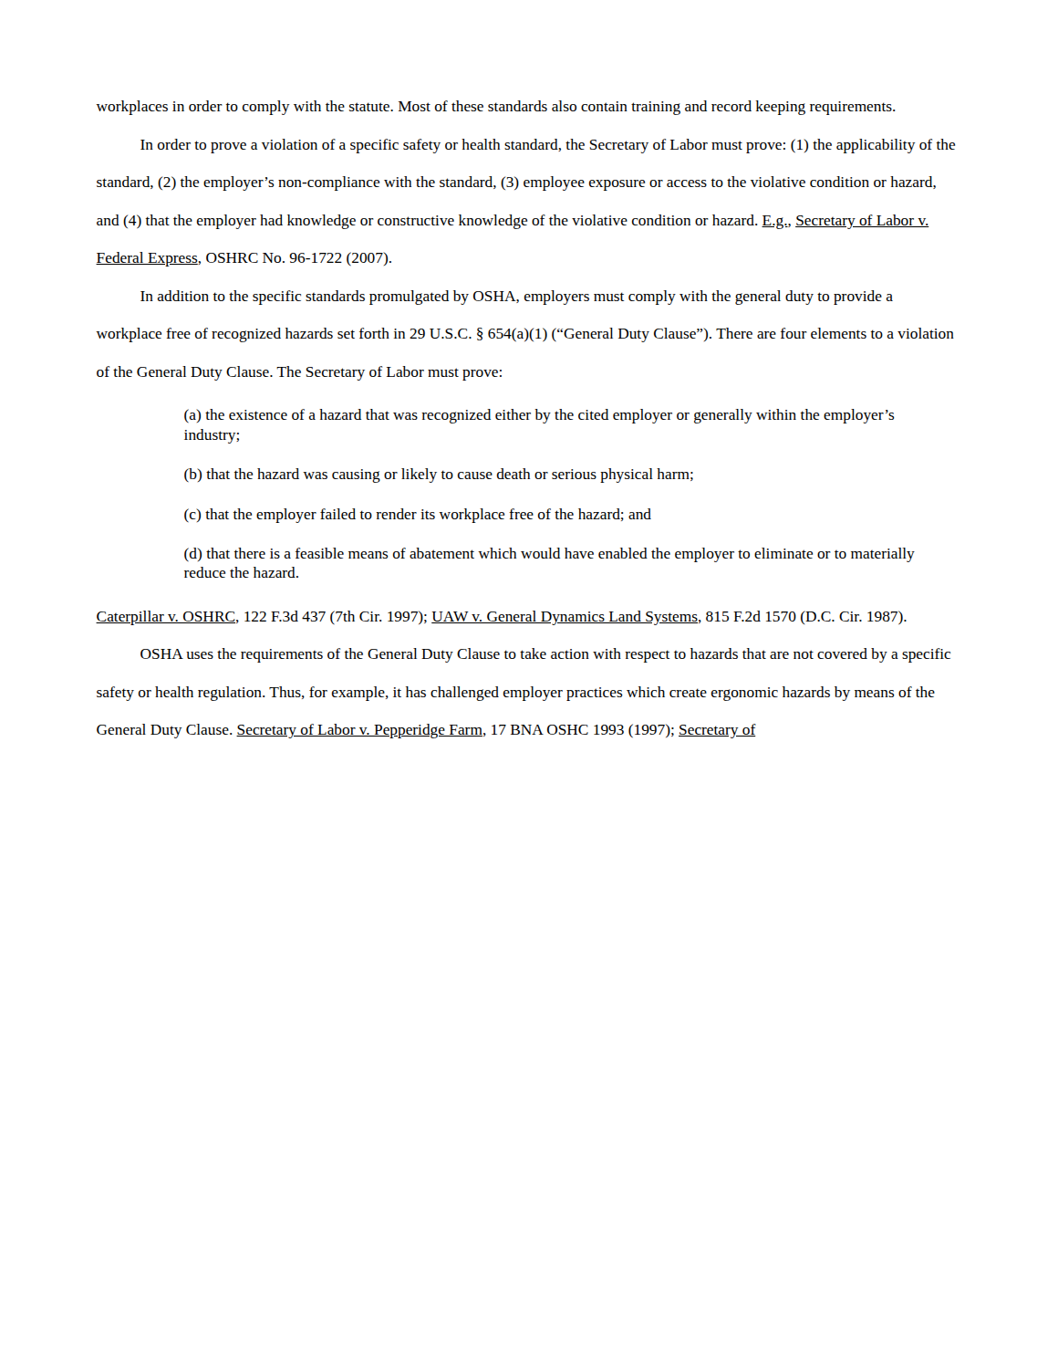workplaces in order to comply with the statute. Most of these standards also contain training and record keeping requirements.
In order to prove a violation of a specific safety or health standard, the Secretary of Labor must prove: (1) the applicability of the standard, (2) the employer’s non-compliance with the standard, (3) employee exposure or access to the violative condition or hazard, and (4) that the employer had knowledge or constructive knowledge of the violative condition or hazard. E.g., Secretary of Labor v. Federal Express, OSHRC No. 96-1722 (2007).
In addition to the specific standards promulgated by OSHA, employers must comply with the general duty to provide a workplace free of recognized hazards set forth in 29 U.S.C. § 654(a)(1) (“General Duty Clause”). There are four elements to a violation of the General Duty Clause. The Secretary of Labor must prove:
(a) the existence of a hazard that was recognized either by the cited employer or generally within the employer’s industry;
(b) that the hazard was causing or likely to cause death or serious physical harm;
(c) that the employer failed to render its workplace free of the hazard; and
(d) that there is a feasible means of abatement which would have enabled the employer to eliminate or to materially reduce the hazard.
Caterpillar v. OSHRC, 122 F.3d 437 (7th Cir. 1997); UAW v. General Dynamics Land Systems, 815 F.2d 1570 (D.C. Cir. 1987).
OSHA uses the requirements of the General Duty Clause to take action with respect to hazards that are not covered by a specific safety or health regulation. Thus, for example, it has challenged employer practices which create ergonomic hazards by means of the General Duty Clause. Secretary of Labor v. Pepperidge Farm, 17 BNA OSHC 1993 (1997); Secretary of